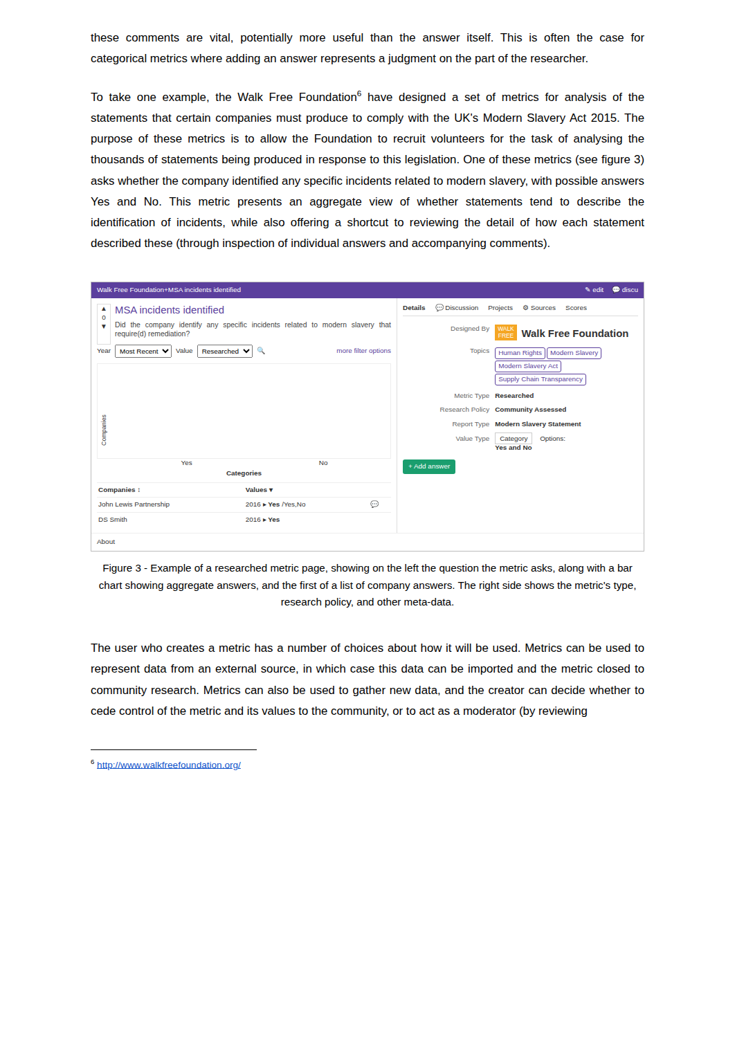these comments are vital, potentially more useful than the answer itself. This is often the case for categorical metrics where adding an answer represents a judgment on the part of the researcher.
To take one example, the Walk Free Foundation6 have designed a set of metrics for analysis of the statements that certain companies must produce to comply with the UK's Modern Slavery Act 2015. The purpose of these metrics is to allow the Foundation to recruit volunteers for the task of analysing the thousands of statements being produced in response to this legislation. One of these metrics (see figure 3) asks whether the company identified any specific incidents related to modern slavery, with possible answers Yes and No. This metric presents an aggregate view of whether statements tend to describe the identification of incidents, while also offering a shortcut to reviewing the detail of how each statement described these (through inspection of individual answers and accompanying comments).
Walk Free Foundation+MSA incidents identified ✎ edit💬 discu
▲
0
▼
MSA incidents identified
Did the company identify any specific incidents related to modern slavery that require(d) remediation?
Year Most Recent Value Researched 🔍 more filter options
Companies
Yes No
Categories
| Companies ↕ | Values ▾ | |
| --- | --- | --- |
| John Lewis Partnership | 2016 ▸ Yes /Yes,No | 💬 |
| DS Smith | 2016 ▸ Yes | |
Details 💬 Discussion Projects ⚙ Sources Scores
| Designed By | WALK FREE Walk Free Foundation |
| Topics | Human Rights Modern Slavery Modern Slavery Act Supply Chain Transparency |
| Metric Type | Researched |
| Research Policy | Community Assessed |
| Report Type | Modern Slavery Statement |
| Value Type | Category Options: Yes and No |
+ Add answer
About
Figure 3 - Example of a researched metric page, showing on the left the question the metric asks, along with a bar chart showing aggregate answers, and the first of a list of company answers. The right side shows the metric's type, research policy, and other meta-data.
The user who creates a metric has a number of choices about how it will be used. Metrics can be used to represent data from an external source, in which case this data can be imported and the metric closed to community research. Metrics can also be used to gather new data, and the creator can decide whether to cede control of the metric and its values to the community, or to act as a moderator (by reviewing
6 http://www.walkfreefoundation.org/